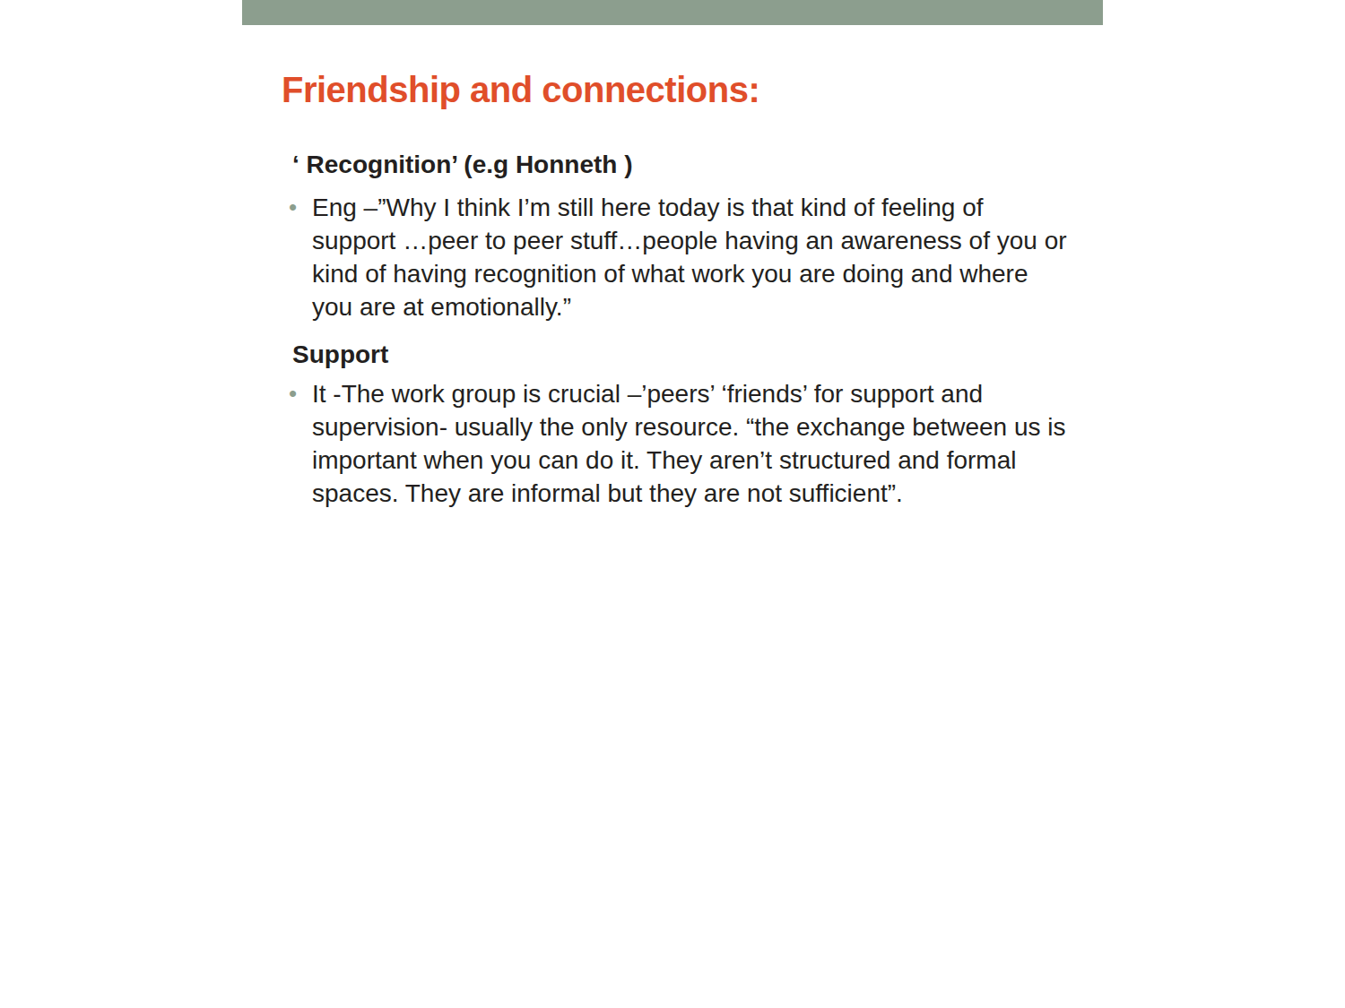Friendship and connections:
‘ Recognition’ (e.g Honneth )
Eng –”Why I think I’m still here today is that kind of feeling of support …peer to peer stuff…people having an awareness of you or kind of having recognition of what work you are doing and where you are at emotionally.”
Support
It -The work group is crucial –’peers’ ‘friends’ for support and supervision- usually the only resource. “the exchange between us is important when you can do it. They aren’t structured and formal spaces. They are informal but they are not sufficient”.